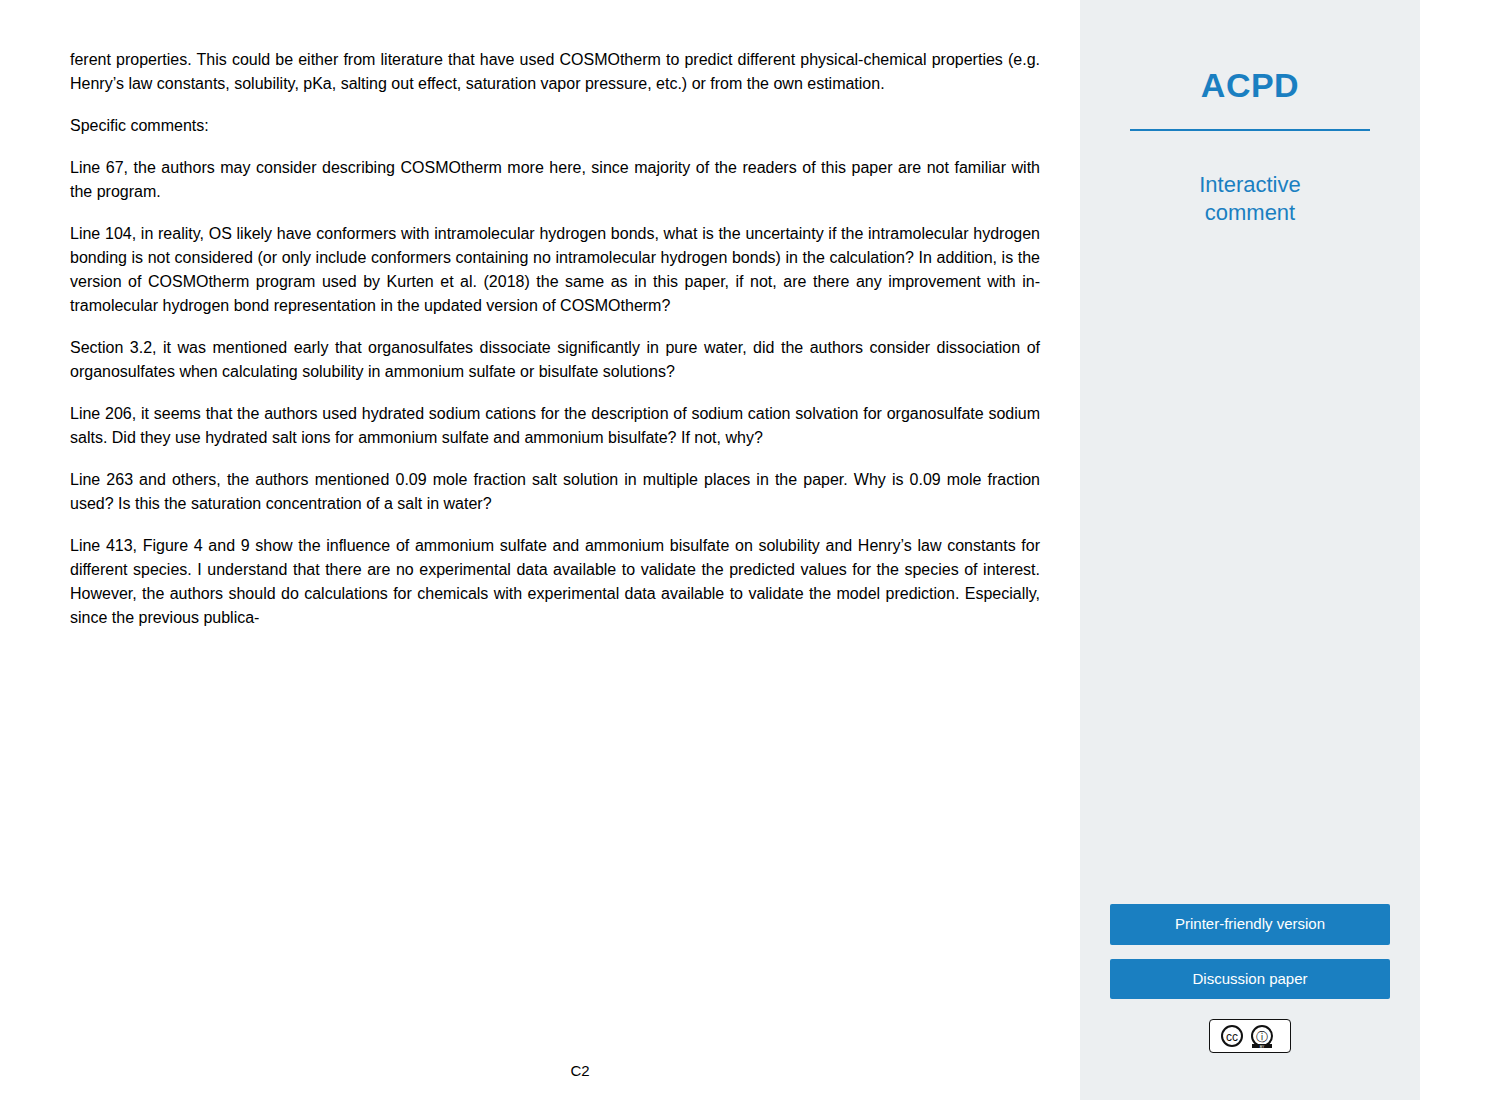ferent properties. This could be either from literature that have used COSMOtherm to predict different physical-chemical properties (e.g. Henry’s law constants, solubility, pKa, salting out effect, saturation vapor pressure, etc.) or from the own estimation.
Specific comments:
Line 67, the authors may consider describing COSMOtherm more here, since majority of the readers of this paper are not familiar with the program.
Line 104, in reality, OS likely have conformers with intramolecular hydrogen bonds, what is the uncertainty if the intramolecular hydrogen bonding is not considered (or only include conformers containing no intramolecular hydrogen bonds) in the calculation? In addition, is the version of COSMOtherm program used by Kurten et al. (2018) the same as in this paper, if not, are there any improvement with intramolecular hydrogen bond representation in the updated version of COSMOtherm?
Section 3.2, it was mentioned early that organosulfates dissociate significantly in pure water, did the authors consider dissociation of organosulfates when calculating solubility in ammonium sulfate or bisulfate solutions?
Line 206, it seems that the authors used hydrated sodium cations for the description of sodium cation solvation for organosulfate sodium salts. Did they use hydrated salt ions for ammonium sulfate and ammonium bisulfate? If not, why?
Line 263 and others, the authors mentioned 0.09 mole fraction salt solution in multiple places in the paper. Why is 0.09 mole fraction used? Is this the saturation concentration of a salt in water?
Line 413, Figure 4 and 9 show the influence of ammonium sulfate and ammonium bisulfate on solubility and Henry’s law constants for different species. I understand that there are no experimental data available to validate the predicted values for the species of interest. However, the authors should do calculations for chemicals with experimental data available to validate the model prediction. Especially, since the previous publica-
ACPD
Interactive
comment
Printer-friendly version Discussion paper cc ⓘ BY
C2